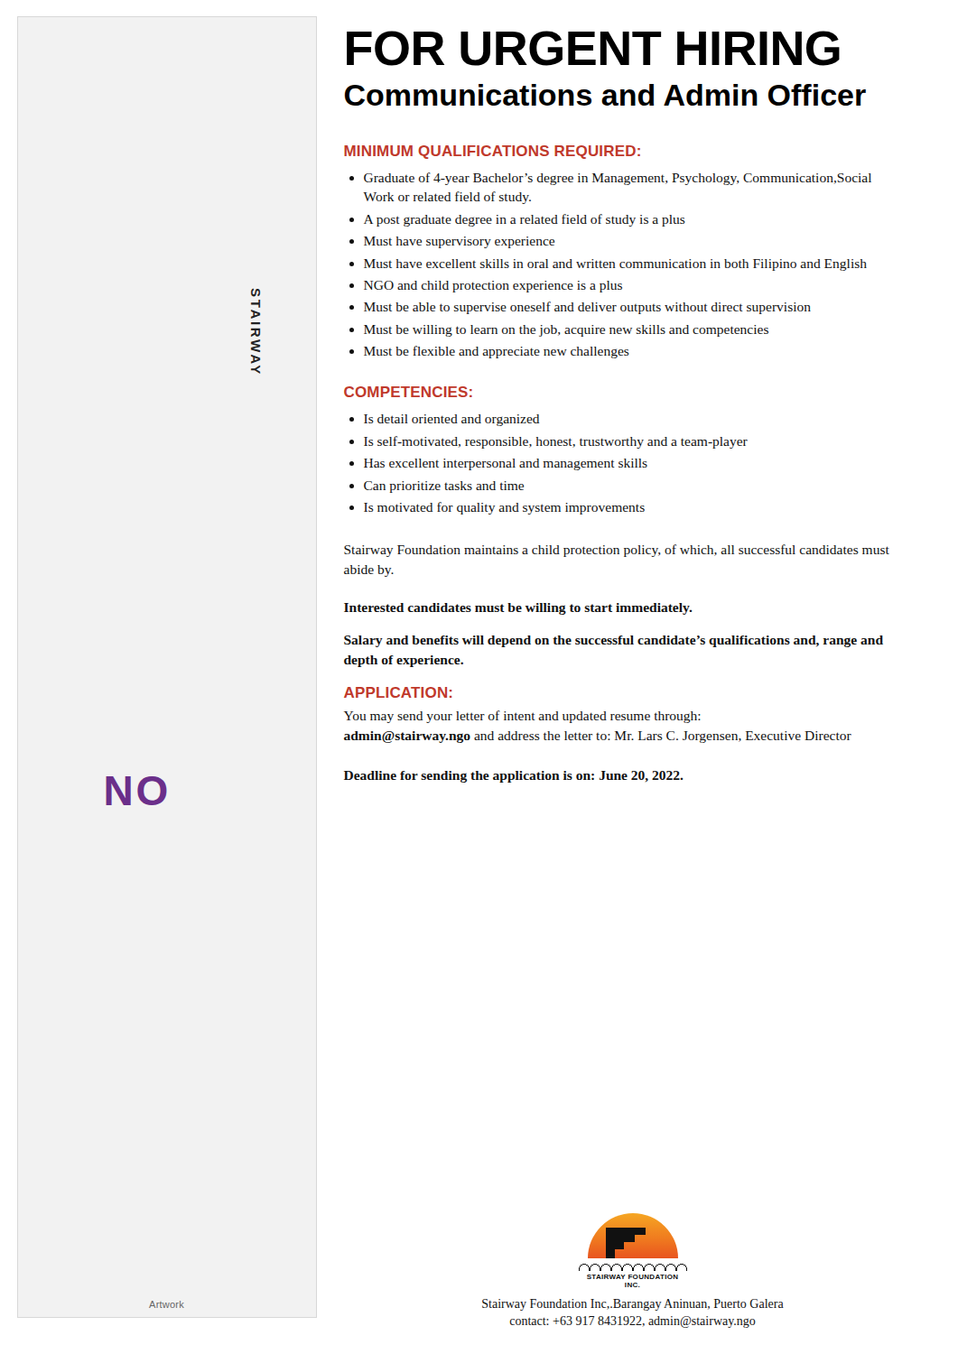STAIRWAY
NO
Artwork
For Urgent Hiring
Communications and Admin Officer
Minimum Qualifications Required:
Graduate of 4-year Bachelor’s degree in Management, Psychology, Communication,Social Work or related field of study.
A post graduate degree in a related field of study is a plus
Must have supervisory experience
Must have excellent skills in oral and written communication in both Filipino and English
NGO and child protection experience is a plus
Must be able to supervise oneself and deliver outputs without direct supervision
Must be willing to learn on the job, acquire new skills and competencies
Must be flexible and appreciate new challenges
Competencies:
Is detail oriented and organized
Is self-motivated, responsible, honest, trustworthy and a team-player
Has excellent interpersonal and management skills
Can prioritize tasks and time
Is motivated for quality and system improvements
Stairway Foundation maintains a child protection policy, of which, all successful candidates must abide by.
Interested candidates must be willing to start immediately.
Salary and benefits will depend on the successful candidate’s qualifications and, range and depth of experience.
Application:
You may send your letter of intent and updated resume through:
admin@stairway.ngo and address the letter to: Mr. Lars C. Jorgensen, Executive Director
Deadline for sending the application is on: June 20, 2022.
STAIRWAY FOUNDATION INC.
Stairway Foundation Inc,.Barangay Aninuan, Puerto Galera
contact: +63 917 8431922, admin@stairway.ngo